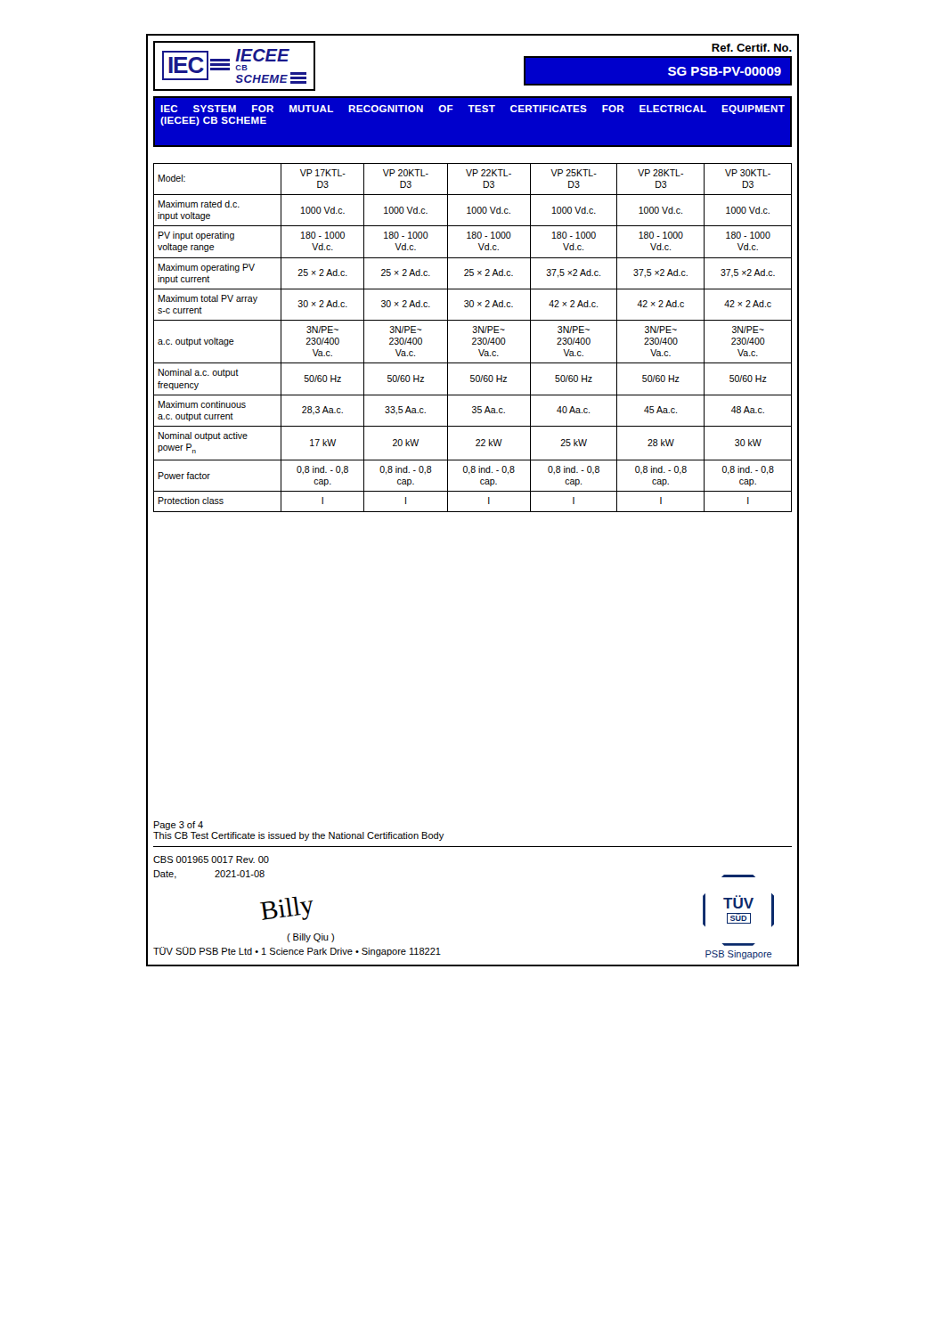IEC
IECEE
CB
SCHEME
Ref. Certif. No.
SG PSB-PV-00009
IEC SYSTEM FOR MUTUAL RECOGNITION OF TEST CERTIFICATES FOR ELECTRICAL EQUIPMENT
(IECEE) CB SCHEME
| Model: | VP 17KTL- D3 | VP 20KTL- D3 | VP 22KTL- D3 | VP 25KTL- D3 | VP 28KTL- D3 | VP 30KTL- D3 |
| Maximum rated d.c. input voltage | 1000 Vd.c. | 1000 Vd.c. | 1000 Vd.c. | 1000 Vd.c. | 1000 Vd.c. | 1000 Vd.c. |
| PV input operating voltage range | 180 - 1000 Vd.c. | 180 - 1000 Vd.c. | 180 - 1000 Vd.c. | 180 - 1000 Vd.c. | 180 - 1000 Vd.c. | 180 - 1000 Vd.c. |
| Maximum operating PV input current | 25 × 2 Ad.c. | 25 × 2 Ad.c. | 25 × 2 Ad.c. | 37,5 ×2 Ad.c. | 37,5 ×2 Ad.c. | 37,5 ×2 Ad.c. |
| Maximum total PV array s-c current | 30 × 2 Ad.c. | 30 × 2 Ad.c. | 30 × 2 Ad.c. | 42 × 2 Ad.c. | 42 × 2 Ad.c | 42 × 2 Ad.c |
| a.c. output voltage | 3N/PE~ 230/400 Va.c. | 3N/PE~ 230/400 Va.c. | 3N/PE~ 230/400 Va.c. | 3N/PE~ 230/400 Va.c. | 3N/PE~ 230/400 Va.c. | 3N/PE~ 230/400 Va.c. |
| Nominal a.c. output frequency | 50/60 Hz | 50/60 Hz | 50/60 Hz | 50/60 Hz | 50/60 Hz | 50/60 Hz |
| Maximum continuous a.c. output current | 28,3 Aa.c. | 33,5 Aa.c. | 35 Aa.c. | 40 Aa.c. | 45 Aa.c. | 48 Aa.c. |
| Nominal output active power P n | 17 kW | 20 kW | 22 kW | 25 kW | 28 kW | 30 kW |
| Power factor | 0,8 ind. - 0,8 cap. | 0,8 ind. - 0,8 cap. | 0,8 ind. - 0,8 cap. | 0,8 ind. - 0,8 cap. | 0,8 ind. - 0,8 cap. | 0,8 ind. - 0,8 cap. |
| Protection class | I | I | I | I | I | I |
Page 3 of 4
This CB Test Certificate is issued by the National Certification Body
CBS 001965 0017 Rev. 00
Date, 2021-01-08
Billy
( Billy Qiu )
TÜV SÜD PSB Pte Ltd • 1 Science Park Drive • Singapore 118221
TÜV
SÜD
PSB Singapore